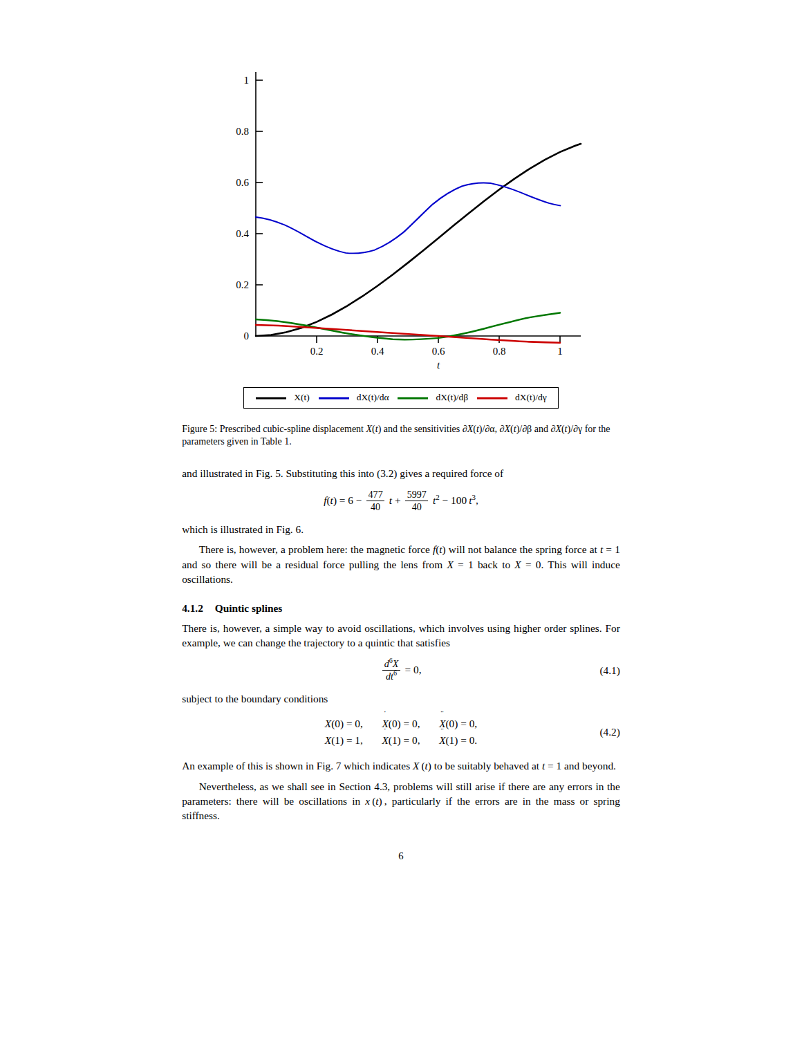1 0.8 0.6 0.4 0.2 0 0.2 0.4 0.6 0.8 1 t
| | X(t) | | dX(t)/dα | | dX(t)/dβ | | dX(t)/dγ |
Figure 5: Prescribed cubic-spline displacement X(t) and the sensitivities ∂X(t)/∂α, ∂X(t)/∂β and ∂X(t)/∂γ for the parameters given in Table 1.
and illustrated in Fig. 5. Substituting this into (3.2) gives a required force of
f(t) = 6 − 47740 t + 599740 t2 − 100 t3,
which is illustrated in Fig. 6.
There is, however, a problem here: the magnetic force f(t) will not balance the spring force at t = 1 and so there will be a residual force pulling the lens from X = 1 back to X = 0. This will induce oscillations.
4.1.2 Quintic splines
There is, however, a simple way to avoid oscillations, which involves using higher order splines. For example, we can change the trajectory to a quintic that satisfies
d6X dt6 = 0, (4.1)
subject to the boundary conditions
X(0) = 0, ˙X(0) = 0, ̈X(0) = 0,
X(1) = 1, ˙X(1) = 0, ̈X(1) = 0.
(4.2)
An example of this is shown in Fig. 7 which indicates X (t) to be suitably behaved at t = 1 and beyond.
Nevertheless, as we shall see in Section 4.3, problems will still arise if there are any errors in the parameters: there will be oscillations in x (t) , particularly if the errors are in the mass or spring stiffness.
6